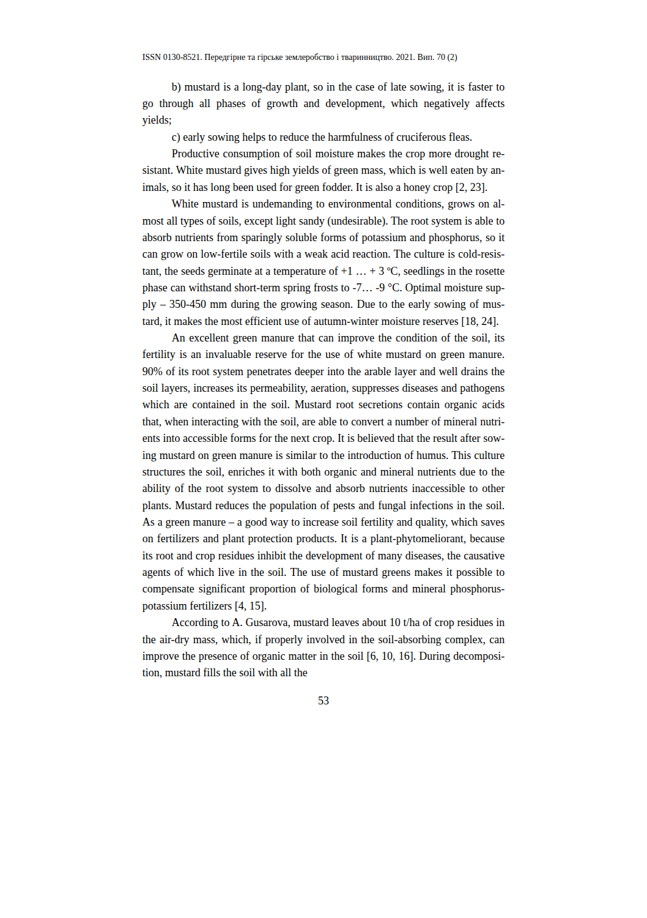ISSN 0130-8521. Передгірне та гірське землеробство і тваринництво. 2021. Вип. 70 (2)
b) mustard is a long-day plant, so in the case of late sowing, it is faster to go through all phases of growth and development, which negatively affects yields;
c) early sowing helps to reduce the harmfulness of cruciferous fleas.
Productive consumption of soil moisture makes the crop more drought resistant. White mustard gives high yields of green mass, which is well eaten by animals, so it has long been used for green fodder. It is also a honey crop [2, 23].
White mustard is undemanding to environmental conditions, grows on almost all types of soils, except light sandy (undesirable). The root system is able to absorb nutrients from sparingly soluble forms of potassium and phosphorus, so it can grow on low-fertile soils with a weak acid reaction. The culture is cold-resistant, the seeds germinate at a temperature of +1 … + 3 ºC, seedlings in the rosette phase can withstand short-term spring frosts to -7… -9 °C. Optimal moisture supply – 350-450 mm during the growing season. Due to the early sowing of mustard, it makes the most efficient use of autumn-winter moisture reserves [18, 24].
An excellent green manure that can improve the condition of the soil, its fertility is an invaluable reserve for the use of white mustard on green manure. 90% of its root system penetrates deeper into the arable layer and well drains the soil layers, increases its permeability, aeration, suppresses diseases and pathogens which are contained in the soil. Mustard root secretions contain organic acids that, when interacting with the soil, are able to convert a number of mineral nutrients into accessible forms for the next crop. It is believed that the result after sowing mustard on green manure is similar to the introduction of humus. This culture structures the soil, enriches it with both organic and mineral nutrients due to the ability of the root system to dissolve and absorb nutrients inaccessible to other plants. Mustard reduces the population of pests and fungal infections in the soil. As a green manure – a good way to increase soil fertility and quality, which saves on fertilizers and plant protection products. It is a plant-phytomeliorant, because its root and crop residues inhibit the development of many diseases, the causative agents of which live in the soil. The use of mustard greens makes it possible to compensate significant proportion of biological forms and mineral phosphorus-potassium fertilizers [4, 15].
According to A. Gusarova, mustard leaves about 10 t/ha of crop residues in the air-dry mass, which, if properly involved in the soil-absorbing complex, can improve the presence of organic matter in the soil [6, 10, 16]. During decomposition, mustard fills the soil with all the
53